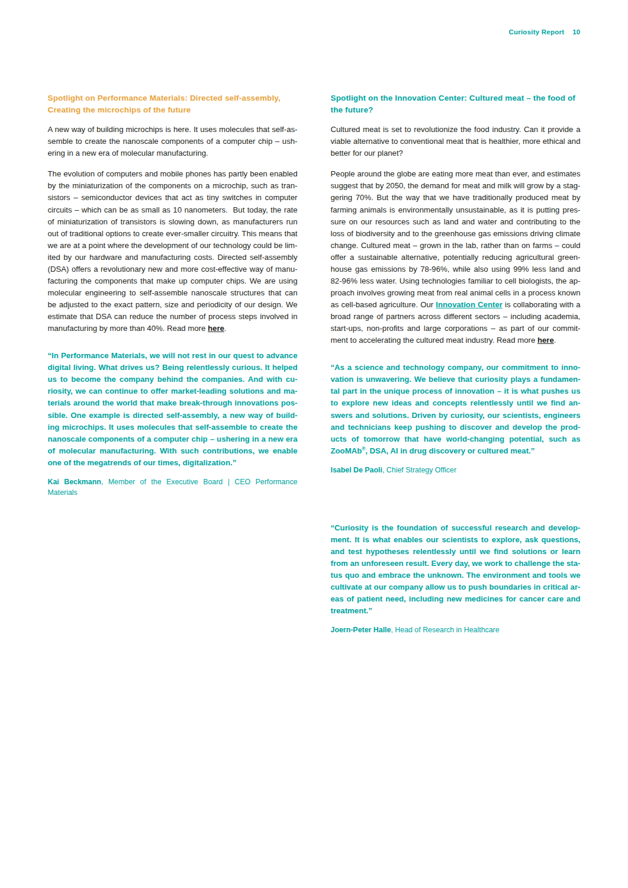Curiosity Report 10
Spotlight on Performance Materials: Directed self-assembly, Creating the microchips of the future
A new way of building microchips is here. It uses molecules that self-assemble to create the nanoscale components of a computer chip – ushering in a new era of molecular manufacturing.
The evolution of computers and mobile phones has partly been enabled by the miniaturization of the components on a microchip, such as transistors – semiconductor devices that act as tiny switches in computer circuits – which can be as small as 10 nanometers. But today, the rate of miniaturization of transistors is slowing down, as manufacturers run out of traditional options to create ever-smaller circuitry. This means that we are at a point where the development of our technology could be limited by our hardware and manufacturing costs. Directed self-assembly (DSA) offers a revolutionary new and more cost-effective way of manufacturing the components that make up computer chips. We are using molecular engineering to self-assemble nanoscale structures that can be adjusted to the exact pattern, size and periodicity of our design. We estimate that DSA can reduce the number of process steps involved in manufacturing by more than 40%. Read more here.
“In Performance Materials, we will not rest in our quest to advance digital living. What drives us? Being relentlessly curious. It helped us to become the company behind the companies. And with curiosity, we can continue to offer market-leading solutions and materials around the world that make break-through innovations possible. One example is directed self-assembly, a new way of building microchips. It uses molecules that self-assemble to create the nanoscale components of a computer chip – ushering in a new era of molecular manufacturing. With such contributions, we enable one of the megatrends of our times, digitalization.”
Kai Beckmann, Member of the Executive Board | CEO Performance Materials
Spotlight on the Innovation Center: Cultured meat – the food of the future?
Cultured meat is set to revolutionize the food industry. Can it provide a viable alternative to conventional meat that is healthier, more ethical and better for our planet?
People around the globe are eating more meat than ever, and estimates suggest that by 2050, the demand for meat and milk will grow by a staggering 70%. But the way that we have traditionally produced meat by farming animals is environmentally unsustainable, as it is putting pressure on our resources such as land and water and contributing to the loss of biodiversity and to the greenhouse gas emissions driving climate change. Cultured meat – grown in the lab, rather than on farms – could offer a sustainable alternative, potentially reducing agricultural greenhouse gas emissions by 78-96%, while also using 99% less land and 82-96% less water. Using technologies familiar to cell biologists, the approach involves growing meat from real animal cells in a process known as cell-based agriculture. Our Innovation Center is collaborating with a broad range of partners across different sectors – including academia, start-ups, non-profits and large corporations – as part of our commitment to accelerating the cultured meat industry. Read more here.
“As a science and technology company, our commitment to innovation is unwavering. We believe that curiosity plays a fundamental part in the unique process of innovation – it is what pushes us to explore new ideas and concepts relentlessly until we find answers and solutions. Driven by curiosity, our scientists, engineers and technicians keep pushing to discover and develop the products of tomorrow that have world-changing potential, such as ZooMAb®, DSA, AI in drug discovery or cultured meat.”
Isabel De Paoli, Chief Strategy Officer
“Curiosity is the foundation of successful research and development. It is what enables our scientists to explore, ask questions, and test hypotheses relentlessly until we find solutions or learn from an unforeseen result. Every day, we work to challenge the status quo and embrace the unknown. The environment and tools we cultivate at our company allow us to push boundaries in critical areas of patient need, including new medicines for cancer care and treatment.”
Joern-Peter Halle, Head of Research in Healthcare